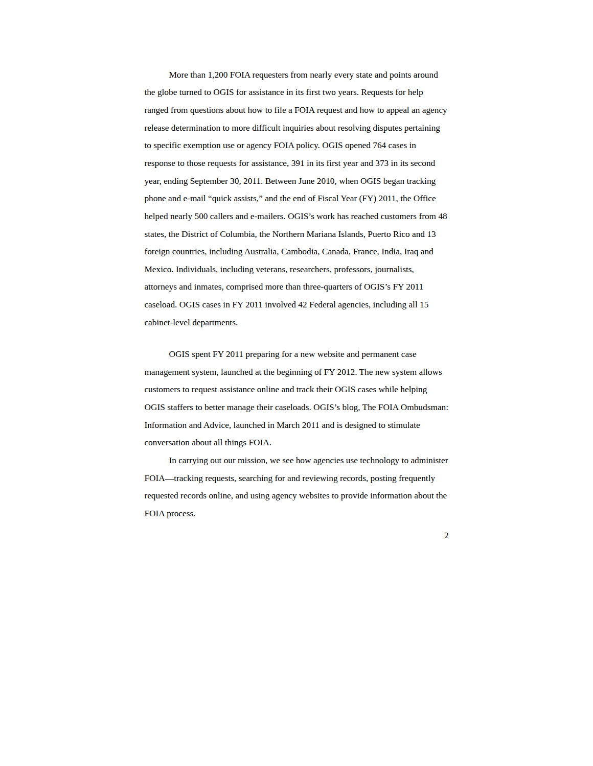More than 1,200 FOIA requesters from nearly every state and points around the globe turned to OGIS for assistance in its first two years. Requests for help ranged from questions about how to file a FOIA request and how to appeal an agency release determination to more difficult inquiries about resolving disputes pertaining to specific exemption use or agency FOIA policy. OGIS opened 764 cases in response to those requests for assistance, 391 in its first year and 373 in its second year, ending September 30, 2011. Between June 2010, when OGIS began tracking phone and e-mail “quick assists,” and the end of Fiscal Year (FY) 2011, the Office helped nearly 500 callers and e-mailers. OGIS’s work has reached customers from 48 states, the District of Columbia, the Northern Mariana Islands, Puerto Rico and 13 foreign countries, including Australia, Cambodia, Canada, France, India, Iraq and Mexico. Individuals, including veterans, researchers, professors, journalists, attorneys and inmates, comprised more than three-quarters of OGIS’s FY 2011 caseload. OGIS cases in FY 2011 involved 42 Federal agencies, including all 15 cabinet-level departments.
OGIS spent FY 2011 preparing for a new website and permanent case management system, launched at the beginning of FY 2012. The new system allows customers to request assistance online and track their OGIS cases while helping OGIS staffers to better manage their caseloads. OGIS’s blog, The FOIA Ombudsman: Information and Advice, launched in March 2011 and is designed to stimulate conversation about all things FOIA.
In carrying out our mission, we see how agencies use technology to administer FOIA—tracking requests, searching for and reviewing records, posting frequently requested records online, and using agency websites to provide information about the FOIA process.
2